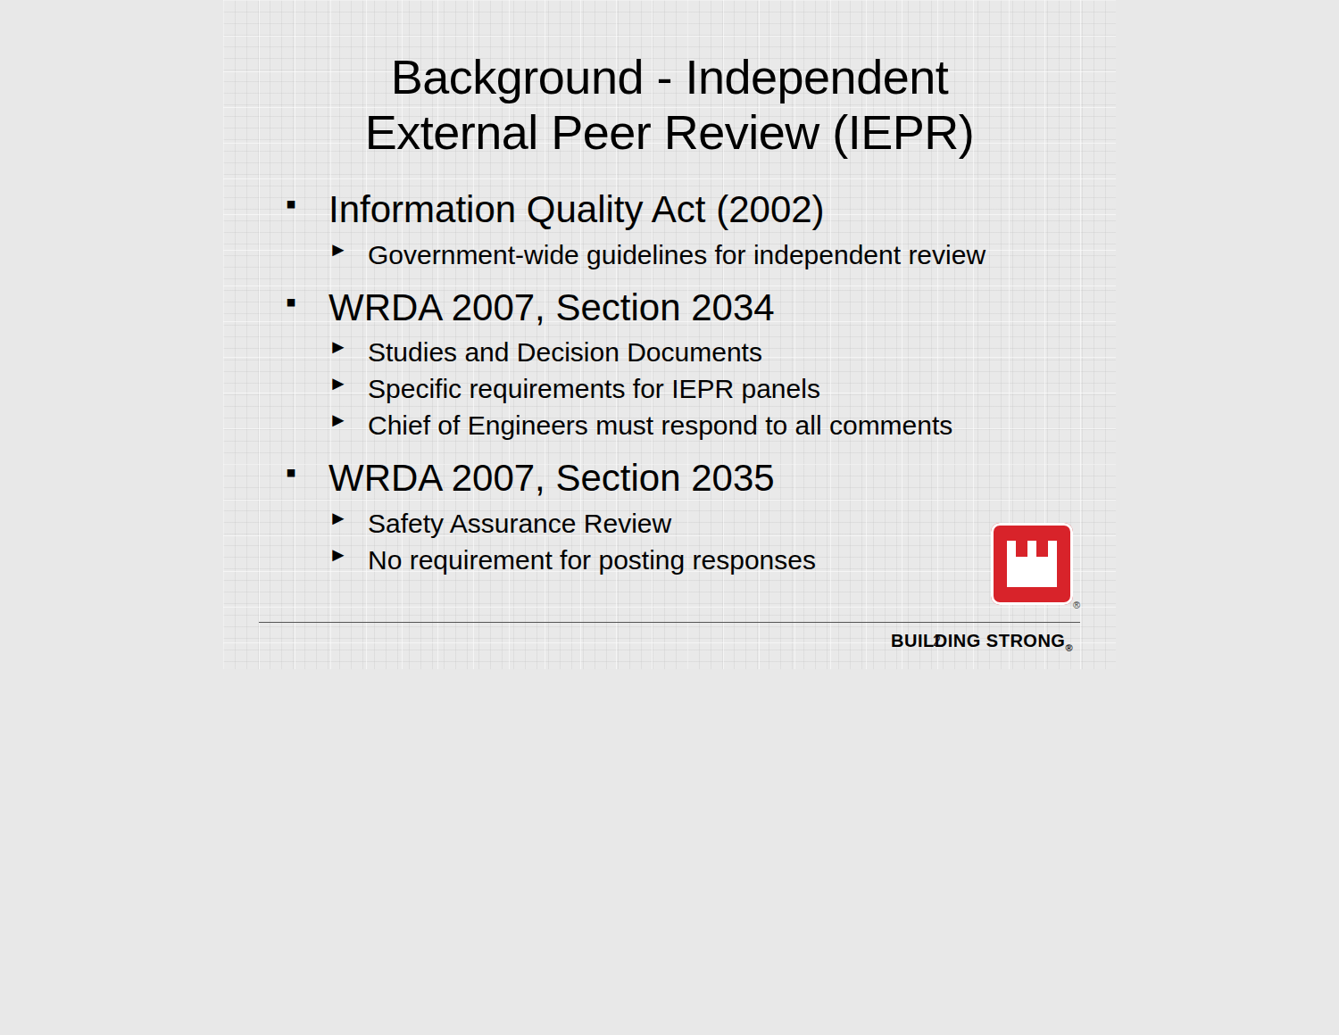Background - Independent
External Peer Review (IEPR)
Information Quality Act (2002)
Government-wide guidelines for independent review
WRDA 2007, Section 2034
Studies and Decision Documents
Specific requirements for IEPR panels
Chief of Engineers must respond to all comments
WRDA 2007, Section 2035
Safety Assurance Review
No requirement for posting responses
®
2
BUILDING STRONG®